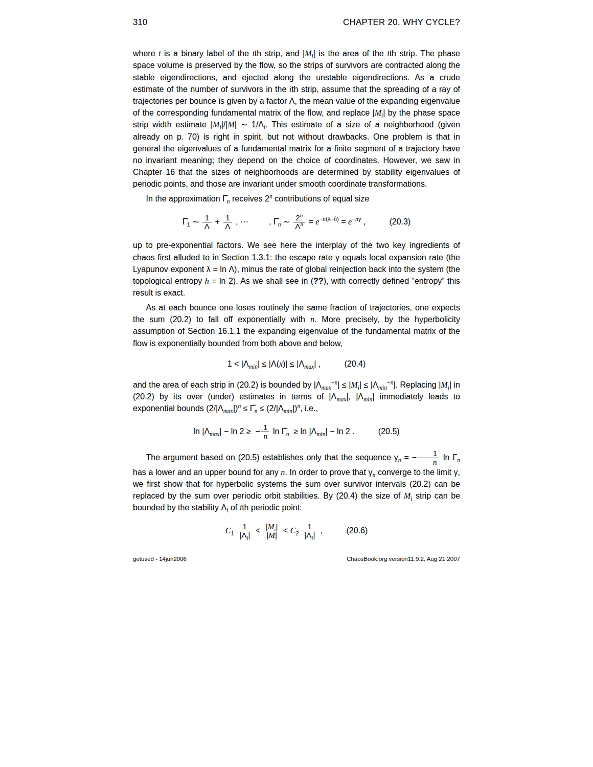310 Chapter 20. Why cycle?
where i is a binary label of the ith strip, and |Mi| is the area of the ith strip. The phase space volume is preserved by the flow, so the strips of survivors are contracted along the stable eigendirections, and ejected along the unstable eigendirections. As a crude estimate of the number of survivors in the ith strip, assume that the spreading of a ray of trajectories per bounce is given by a factor Λ, the mean value of the expanding eigenvalue of the corresponding fundamental matrix of the flow, and replace |Mi| by the phase space strip width estimate |Mi|/|M| ∼ 1/Λi. This estimate of a size of a neighborhood (given already on p. 70) is right in spirit, but not without drawbacks. One problem is that in general the eigenvalues of a fundamental matrix for a finite segment of a trajectory have no invariant meaning; they depend on the choice of coordinates. However, we saw in Chapter 16 that the sizes of neighborhoods are determined by stability eigenvalues of periodic points, and those are invariant under smooth coordinate transformations.
In the approximation Γ̂n receives 2n contributions of equal size
Γ̂1 ∼ 1 Λ + 1 Λ , ⋯ , Γ̂n ∼ 2n Λn = e−n(λ−h) = e−nγ , (20.3)
up to pre-exponential factors. We see here the interplay of the two key ingredients of chaos first alluded to in Section 1.3.1: the escape rate γ equals local expansion rate (the Lyapunov exponent λ = ln Λ), minus the rate of global reinjection back into the system (the topological entropy h = ln 2). As we shall see in (??), with correctly defined “entropy” this result is exact.
As at each bounce one loses routinely the same fraction of trajectories, one expects the sum (20.2) to fall off exponentially with n. More precisely, by the hyperbolicity assumption of Section 16.1.1 the expanding eigenvalue of the fundamental matrix of the flow is exponentially bounded from both above and below,
1 < |Λmin| ≤ |Λ(x)| ≤ |Λmax| , (20.4)
and the area of each strip in (20.2) is bounded by |Λmax−n| ≤ |Mi| ≤ |Λmin−n|. Replacing |Mi| in (20.2) by its over (under) estimates in terms of |Λmax|, |Λmin| immediately leads to exponential bounds (2/|Λmax|)n ≤ Γ̂n ≤ (2/|Λmin|)n, i.e.,
ln |Λmax| − ln 2 ≥ −1 n ln Γ̂n ≥ ln |Λmin| − ln 2 . (20.5)
The argument based on (20.5) establishes only that the sequence γn = −1 n ln Γn has a lower and an upper bound for any n. In order to prove that γn converge to the limit γ, we first show that for hyperbolic systems the sum over survivor intervals (20.2) can be replaced by the sum over periodic orbit stabilities. By (20.4) the size of Mi strip can be bounded by the stability Λi of ith periodic point:
C1 1|Λi| < |Mi||M| < C2 1|Λi| , (20.6)
getused - 14jun2006 ChaosBook.org version11.9.2, Aug 21 2007